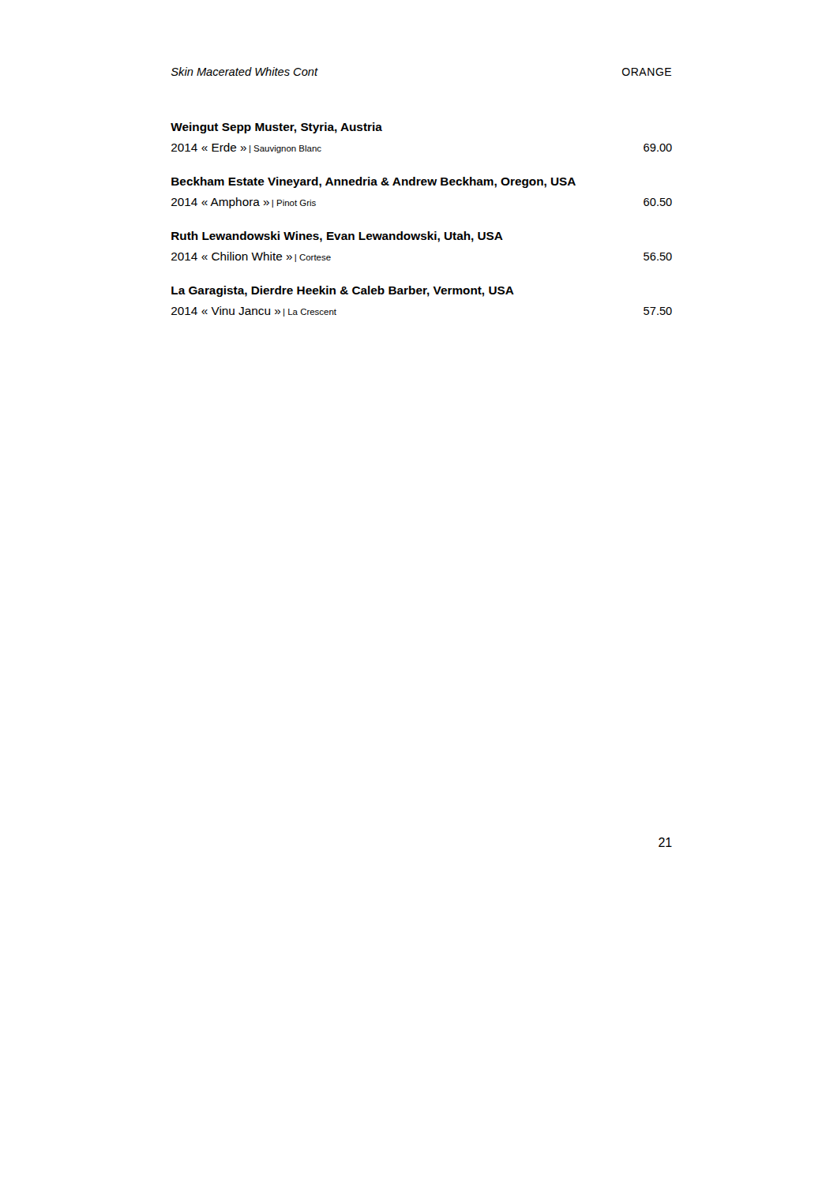ORANGE
Skin Macerated Whites Cont
Weingut Sepp Muster, Styria, Austria
2014 « Erde »| Sauvignon Blanc 69.00
Beckham Estate Vineyard, Annedria & Andrew Beckham, Oregon, USA
2014 « Amphora »| Pinot Gris 60.50
Ruth Lewandowski Wines, Evan Lewandowski, Utah, USA
2014 « Chilion White »| Cortese 56.50
La Garagista, Dierdre Heekin & Caleb Barber, Vermont, USA
2014 « Vinu Jancu »| La Crescent 57.50
21